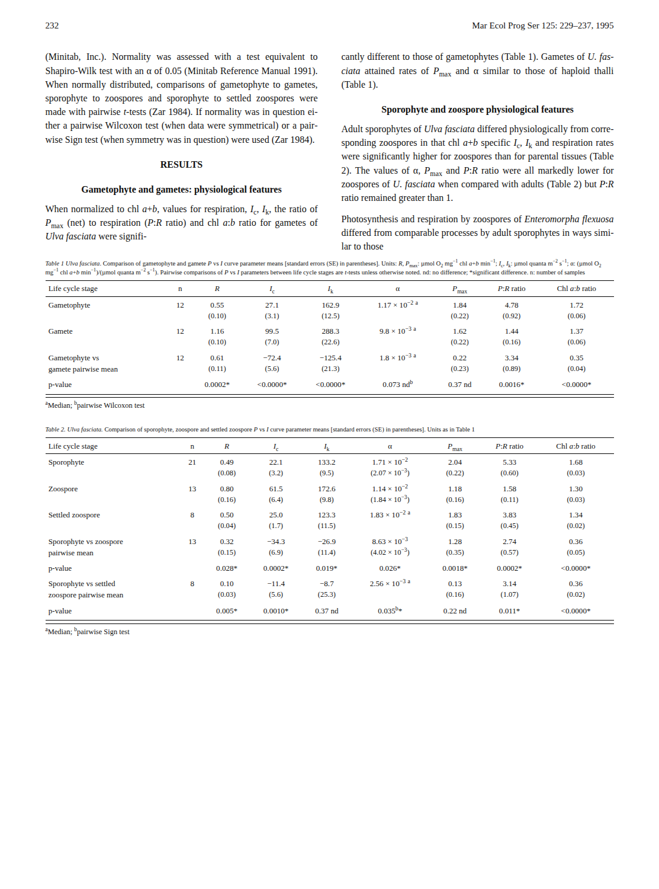232 Mar Ecol Prog Ser 125: 229–237, 1995
(Minitab, Inc.). Normality was assessed with a test equivalent to Shapiro-Wilk test with an α of 0.05 (Minitab Reference Manual 1991). When normally distributed, comparisons of gametophyte to gametes, sporophyte to zoospores and sporophyte to settled zoospores were made with pairwise t-tests (Zar 1984). If normality was in question either a pairwise Wilcoxon test (when data were symmetrical) or a pairwise Sign test (when symmetry was in question) were used (Zar 1984).
RESULTS
Gametophyte and gametes: physiological features
When normalized to chl a+b, values for respiration, Ic, Ik, the ratio of Pmax (net) to respiration (P:R ratio) and chl a:b ratio for gametes of Ulva fasciata were signifi-
cantly different to those of gametophytes (Table 1). Gametes of U. fasciata attained rates of Pmax and α similar to those of haploid thalli (Table 1).
Sporophyte and zoospore physiological features
Adult sporophytes of Ulva fasciata differed physiologically from corresponding zoospores in that chl a+b specific Ic, Ik and respiration rates were significantly higher for zoospores than for parental tissues (Table 2). The values of α, Pmax and P:R ratio were all markedly lower for zoospores of U. fasciata when compared with adults (Table 2) but P:R ratio remained greater than 1.
Photosynthesis and respiration by zoospores of Enteromorpha flexuosa differed from comparable processes by adult sporophytes in ways similar to those
Table 1 Ulva fasciata . Comparison of gametophyte and gamete P vs I curve parameter means [standard errors (SE) in parentheses]. Units: R , P max : µmol O 2 mg −1 chl a + b min −1 ; I c , I k : µmol quanta m −2 s −1 ; α: (µmol O 2 mg −1 chl a + b min −1 )/(µmol quanta m −2 s −1 ). Pairwise comparisons of P vs I parameters between life cycle stages are t -tests unless otherwise noted. nd: no difference; *significant difference. n: number of samples
| Life cycle stage | n | R | I c | I k | α | P max | P : R ratio | Chl a : b ratio |
| --- | --- | --- | --- | --- | --- | --- | --- | --- |
| Gametophyte | 12 | 0.55 (0.10) | 27.1 (3.1) | 162.9 (12.5) | 1.17 × 10 −2 a | 1.84 (0.22) | 4.78 (0.92) | 1.72 (0.06) |
| Gamete | 12 | 1.16 (0.10) | 99.5 (7.0) | 288.3 (22.6) | 9.8 × 10 −3 a | 1.62 (0.22) | 1.44 (0.16) | 1.37 (0.06) |
| Gametophyte vs gamete pairwise mean | 12 | 0.61 (0.11) | −72.4 (5.6) | −125.4 (21.3) | 1.8 × 10 −3 a | 0.22 (0.23) | 3.34 (0.89) | 0.35 (0.04) |
| p-value | | 0.0002* | <0.0000* | <0.0000* | 0.073 nd b | 0.37 nd | 0.0016* | <0.0000* |
aMedian; bpairwise Wilcoxon test
Table 2. Ulva fasciata. Comparison of sporophyte, zoospore and settled zoospore P vs I curve parameter means [standard errors (SE) in parentheses]. Units as in Table 1
| Life cycle stage | n | R | I c | I k | α | P max | P : R ratio | Chl a : b ratio |
| --- | --- | --- | --- | --- | --- | --- | --- | --- |
| Sporophyte | 21 | 0.49 (0.08) | 22.1 (3.2) | 133.2 (9.5) | 1.71 × 10 −2 (2.07 × 10 −3 ) | 2.04 (0.22) | 5.33 (0.60) | 1.68 (0.03) |
| Zoospore | 13 | 0.80 (0.16) | 61.5 (6.4) | 172.6 (9.8) | 1.14 × 10 −2 (1.84 × 10 −3 ) | 1.18 (0.16) | 1.58 (0.11) | 1.30 (0.03) |
| Settled zoospore | 8 | 0.50 (0.04) | 25.0 (1.7) | 123.3 (11.5) | 1.83 × 10 −2 a | 1.83 (0.15) | 3.83 (0.45) | 1.34 (0.02) |
| Sporophyte vs zoospore pairwise mean | 13 | 0.32 (0.15) | −34.3 (6.9) | −26.9 (11.4) | 8.63 × 10 −3 (4.02 × 10 −3 ) | 1.28 (0.35) | 2.74 (0.57) | 0.36 (0.05) |
| p-value | | 0.028* | 0.0002* | 0.019* | 0.026* | 0.0018* | 0.0002* | <0.0000* |
| Sporophyte vs settled zoospore pairwise mean | 8 | 0.10 (0.03) | −11.4 (5.6) | −8.7 (25.3) | 2.56 × 10 −3 a | 0.13 (0.16) | 3.14 (1.07) | 0.36 (0.02) |
| p-value | | 0.005* | 0.0010* | 0.37 nd | 0.035 b * | 0.22 nd | 0.011* | <0.0000* |
aMedian; bpairwise Sign test